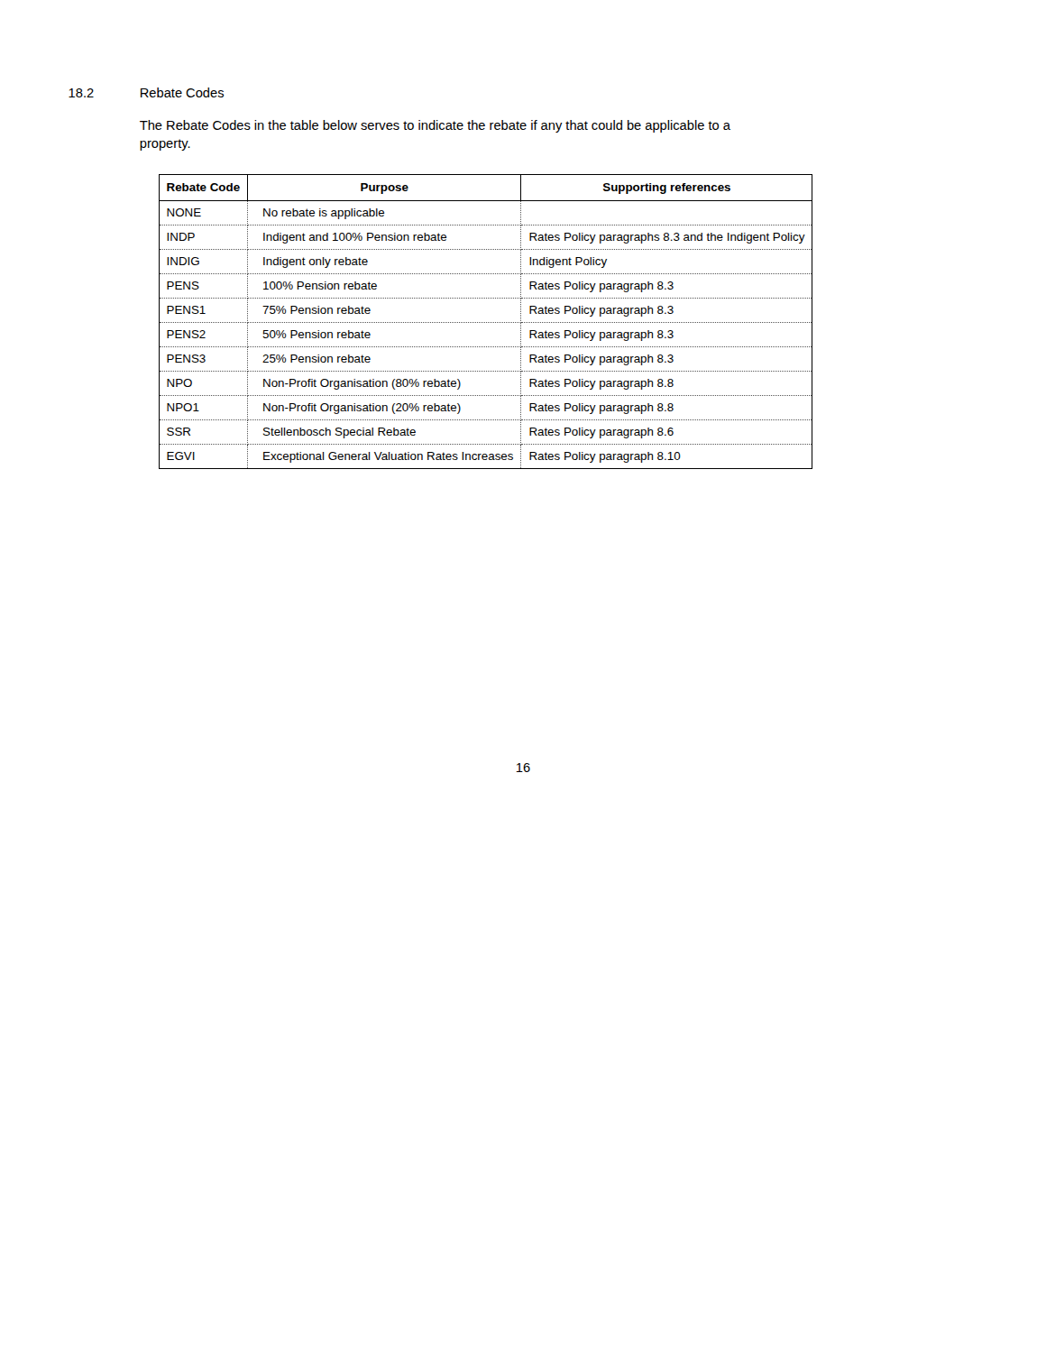18.2
Rebate Codes
The Rebate Codes in the table below serves to indicate the rebate if any that could be applicable to a property.
| Rebate Code | Purpose | Supporting references |
| --- | --- | --- |
| NONE | No rebate is applicable | |
| INDP | Indigent and 100% Pension rebate | Rates Policy paragraphs 8.3 and the Indigent Policy |
| INDIG | Indigent only rebate | Indigent Policy |
| PENS | 100% Pension rebate | Rates Policy paragraph 8.3 |
| PENS1 | 75% Pension rebate | Rates Policy paragraph 8.3 |
| PENS2 | 50% Pension rebate | Rates Policy paragraph 8.3 |
| PENS3 | 25% Pension rebate | Rates Policy paragraph 8.3 |
| NPO | Non-Profit Organisation (80% rebate) | Rates Policy paragraph 8.8 |
| NPO1 | Non-Profit Organisation (20% rebate) | Rates Policy paragraph 8.8 |
| SSR | Stellenbosch Special Rebate | Rates Policy paragraph 8.6 |
| EGVI | Exceptional General Valuation Rates Increases | Rates Policy paragraph 8.10 |
16